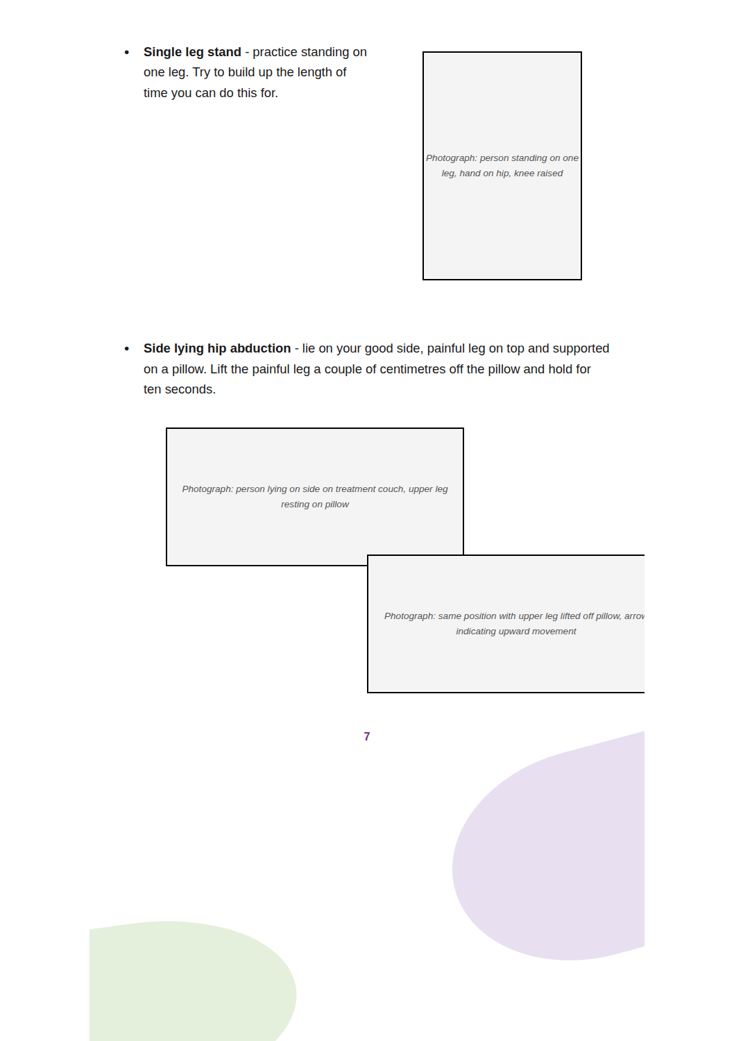Single leg stand - practice standing on one leg. Try to build up the length of time you can do this for.
Photograph: person standing on one leg, hand on hip, knee raised
Side lying hip abduction - lie on your good side, painful leg on top and supported on a pillow. Lift the painful leg a couple of centimetres off the pillow and hold for ten seconds.
Photograph: person lying on side on treatment couch, upper leg resting on pillow
Photograph: same position with upper leg lifted off pillow, arrow indicating upward movement
7